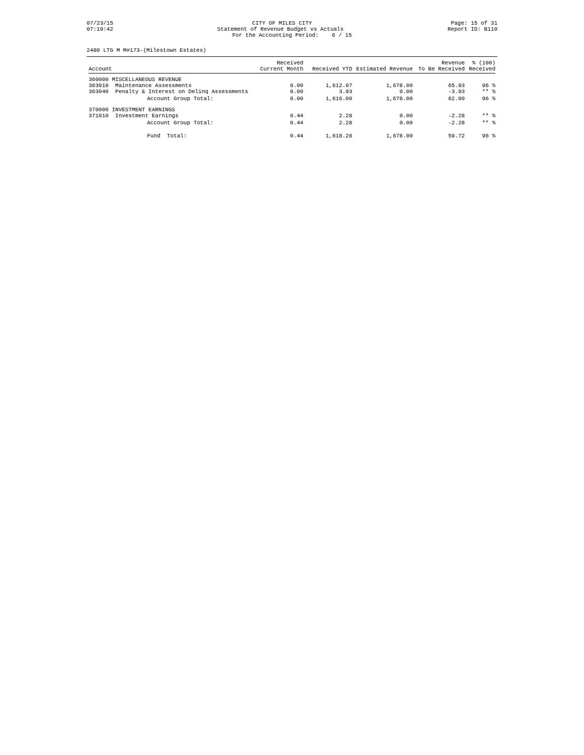07/23/15 CITY OF MILES CITY Page: 15 of 31
07:19:42 Statement of Revenue Budget vs Actuals Report ID: B110
For the Accounting Period: 6 / 15
2480 LTG M M#173-(Milestown Estates)
| | Received | | | Revenue | % (100) |
| --- | --- | --- | --- | --- | --- |
| Account | Current Month | Received YTD | Estimated Revenue | To Be Received | Received |
| 360000 MISCELLANEOUS REVENUE |
| 363010 Maintenance Assessments | 0.00 | 1,612.07 | 1,678.00 | 65.93 | 96 % |
| 363040 Penalty & Interest on Delinq Assessments | 0.00 | 3.93 | 0.00 | -3.93 | ** % |
| Account Group Total: | 0.00 | 1,616.00 | 1,678.00 | 62.00 | 96 % |
| 370000 INVESTMENT EARNINGS |
| 371010 Investment Earnings | 0.44 | 2.28 | 0.00 | -2.28 | ** % |
| Account Group Total: | 0.44 | 2.28 | 0.00 | -2.28 | ** % |
| Fund Total: | 0.44 | 1,618.28 | 1,678.00 | 59.72 | 96 % |